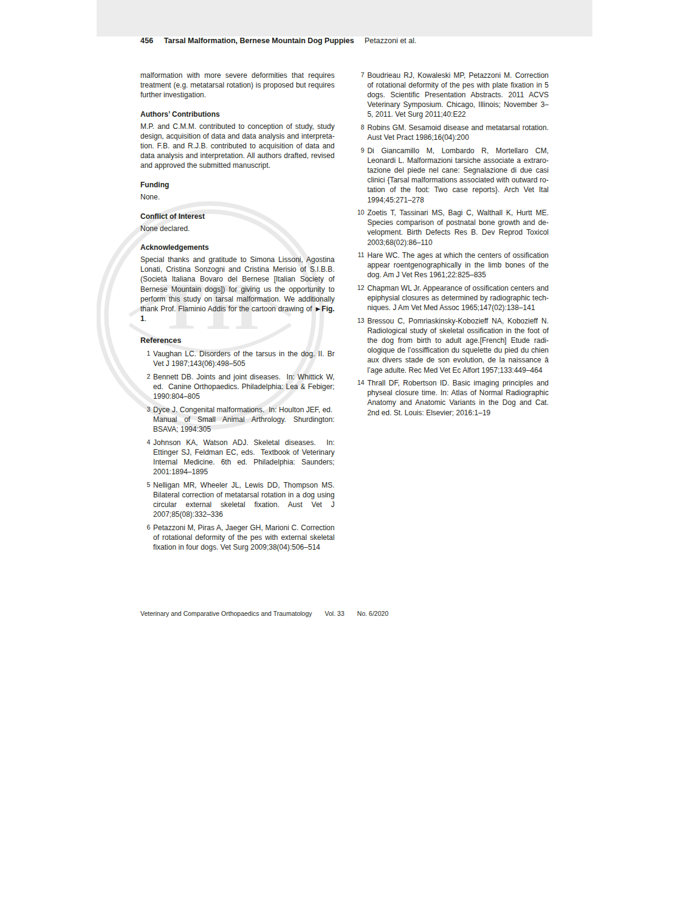456 Tarsal Malformation, Bernese Mountain Dog Puppies Petazzoni et al.
TH
malformation with more severe deformities that requires treatment (e.g. metatarsal rotation) is proposed but requires further investigation.
Authors’ Contributions
M.P. and C.M.M. contributed to conception of study, study design, acquisition of data and data analysis and interpretation. F.B. and R.J.B. contributed to acquisition of data and data analysis and interpretation. All authors drafted, revised and approved the submitted manuscript.
Funding
None.
Conflict of Interest
None declared.
Acknowledgements
Special thanks and gratitude to Simona Lissoni, Agostina Lonati, Cristina Sonzogni and Cristina Merisio of S.I.B.B. (Società Italiana Bovaro del Bernese [Italian Society of Bernese Mountain dogs]) for giving us the opportunity to perform this study on tarsal malformation. We additionally thank Prof. Flaminio Addis for the cartoon drawing of ►Fig. 1.
References
Vaughan LC. Disorders of the tarsus in the dog. II. Br Vet J 1987;143(06):498–505
Bennett DB. Joints and joint diseases. In: Whittick W, ed. Canine Orthopaedics. Philadelphia: Lea & Febiger; 1990:804–805
Dyce J. Congenital malformations. In: Houlton JEF, ed. Manual of Small Animal Arthrology. Shurdington: BSAVA; 1994:305
Johnson KA, Watson ADJ. Skeletal diseases. In: Ettinger SJ, Feldman EC, eds. Textbook of Veterinary Internal Medicine. 6th ed. Philadelphia: Saunders; 2001:1894–1895
Nelligan MR, Wheeler JL, Lewis DD, Thompson MS. Bilateral correction of metatarsal rotation in a dog using circular external skeletal fixation. Aust Vet J 2007;85(08):332–336
Petazzoni M, Piras A, Jaeger GH, Marioni C. Correction of rotational deformity of the pes with external skeletal fixation in four dogs. Vet Surg 2009;38(04):506–514
Boudrieau RJ, Kowaleski MP, Petazzoni M. Correction of rotational deformity of the pes with plate fixation in 5 dogs. Scientific Presentation Abstracts. 2011 ACVS Veterinary Symposium. Chicago, Illinois; November 3–5, 2011. Vet Surg 2011;40:E22
Robins GM. Sesamoid disease and metatarsal rotation. Aust Vet Pract 1986;16(04):200
Di Giancamillo M, Lombardo R, Mortellaro CM, Leonardi L. Malformazioni tarsiche associate a extrarotazione del piede nel cane: Segnalazione di due casi clinici {Tarsal malformations associated with outward rotation of the foot: Two case reports}. Arch Vet Ital 1994;45:271–278
Zoetis T, Tassinari MS, Bagi C, Walthall K, Hurtt ME. Species comparison of postnatal bone growth and development. Birth Defects Res B. Dev Reprod Toxicol 2003;68(02):86–110
Hare WC. The ages at which the centers of ossification appear roentgenographically in the limb bones of the dog. Am J Vet Res 1961;22:825–835
Chapman WL Jr. Appearance of ossification centers and epiphysial closures as determined by radiographic techniques. J Am Vet Med Assoc 1965;147(02):138–141
Bressou C, Pomriaskinsky-Kobozieff NA, Kobozieff N. Radiological study of skeletal ossification in the foot of the dog from birth to adult age.[French] Etude radiologique de l’ossiffication du squelette du pied du chien aux divers stade de son evolution, de la naissance â l’age adulte. Rec Med Vet Ec Alfort 1957;133:449–464
Thrall DF, Robertson ID. Basic imaging principles and physeal closure time. In: Atlas of Normal Radiographic Anatomy and Anatomic Variants in the Dog and Cat. 2nd ed. St. Louis: Elsevier; 2016:1–19
Veterinary and Comparative Orthopaedics and Traumatology Vol. 33 No. 6/2020